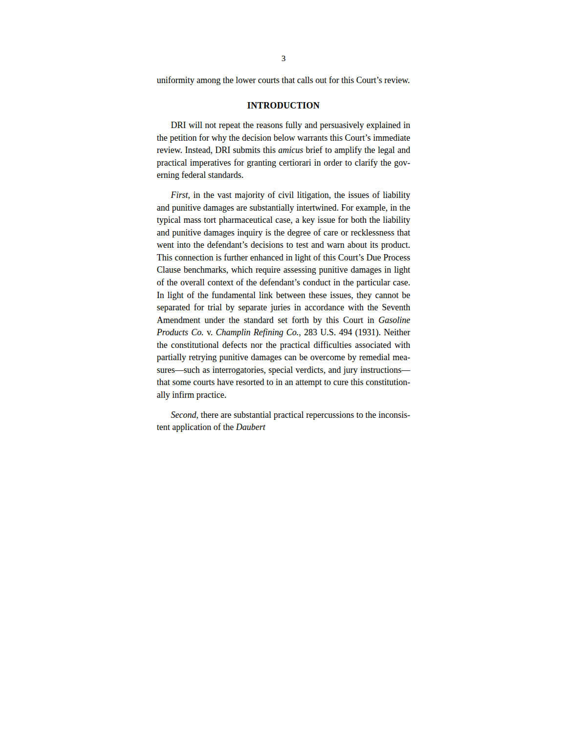3
uniformity among the lower courts that calls out for this Court’s review.
INTRODUCTION
DRI will not repeat the reasons fully and persuasively explained in the petition for why the decision below warrants this Court’s immediate review. Instead, DRI submits this amicus brief to amplify the legal and practical imperatives for granting certiorari in order to clarify the governing federal standards.
First, in the vast majority of civil litigation, the issues of liability and punitive damages are substantially intertwined. For example, in the typical mass tort pharmaceutical case, a key issue for both the liability and punitive damages inquiry is the degree of care or recklessness that went into the defendant’s decisions to test and warn about its product. This connection is further enhanced in light of this Court’s Due Process Clause benchmarks, which require assessing punitive damages in light of the overall context of the defendant’s conduct in the particular case. In light of the fundamental link between these issues, they cannot be separated for trial by separate juries in accordance with the Seventh Amendment under the standard set forth by this Court in Gasoline Products Co. v. Champlin Refining Co., 283 U.S. 494 (1931). Neither the constitutional defects nor the practical difficulties associated with partially retrying punitive damages can be overcome by remedial measures—such as interrogatories, special verdicts, and jury instruct­ions—that some courts have resorted to in an attempt to cure this constitutionally infirm practice.
Second, there are substantial practical repercus­sions to the inconsistent application of the Daubert